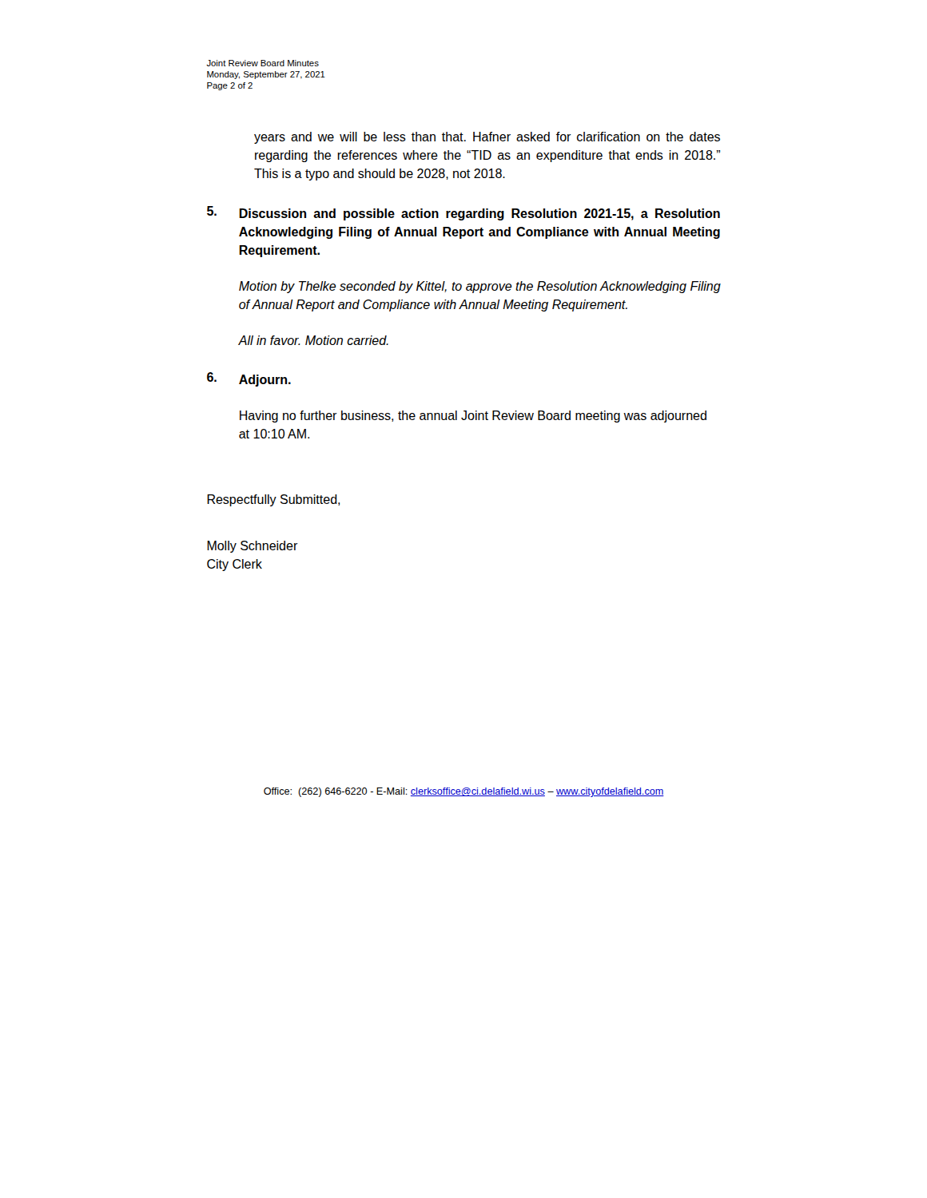Joint Review Board Minutes
Monday, September 27, 2021
Page 2 of 2
years and we will be less than that. Hafner asked for clarification on the dates regarding the references where the “TID as an expenditure that ends in 2018.” This is a typo and should be 2028, not 2018.
5.
Discussion and possible action regarding Resolution 2021-15, a Resolution Acknowledging Filing of Annual Report and Compliance with Annual Meeting Requirement.
Motion by Thelke seconded by Kittel, to approve the Resolution Acknowledging Filing of Annual Report and Compliance with Annual Meeting Requirement.
All in favor. Motion carried.
6.
Adjourn.
Having no further business, the annual Joint Review Board meeting was adjourned at 10:10 AM.
Respectfully Submitted,
Molly Schneider
City Clerk
Office: (262) 646-6220 - E-Mail: clerksoffice@ci.delafield.wi.us – www.cityofdelafield.com